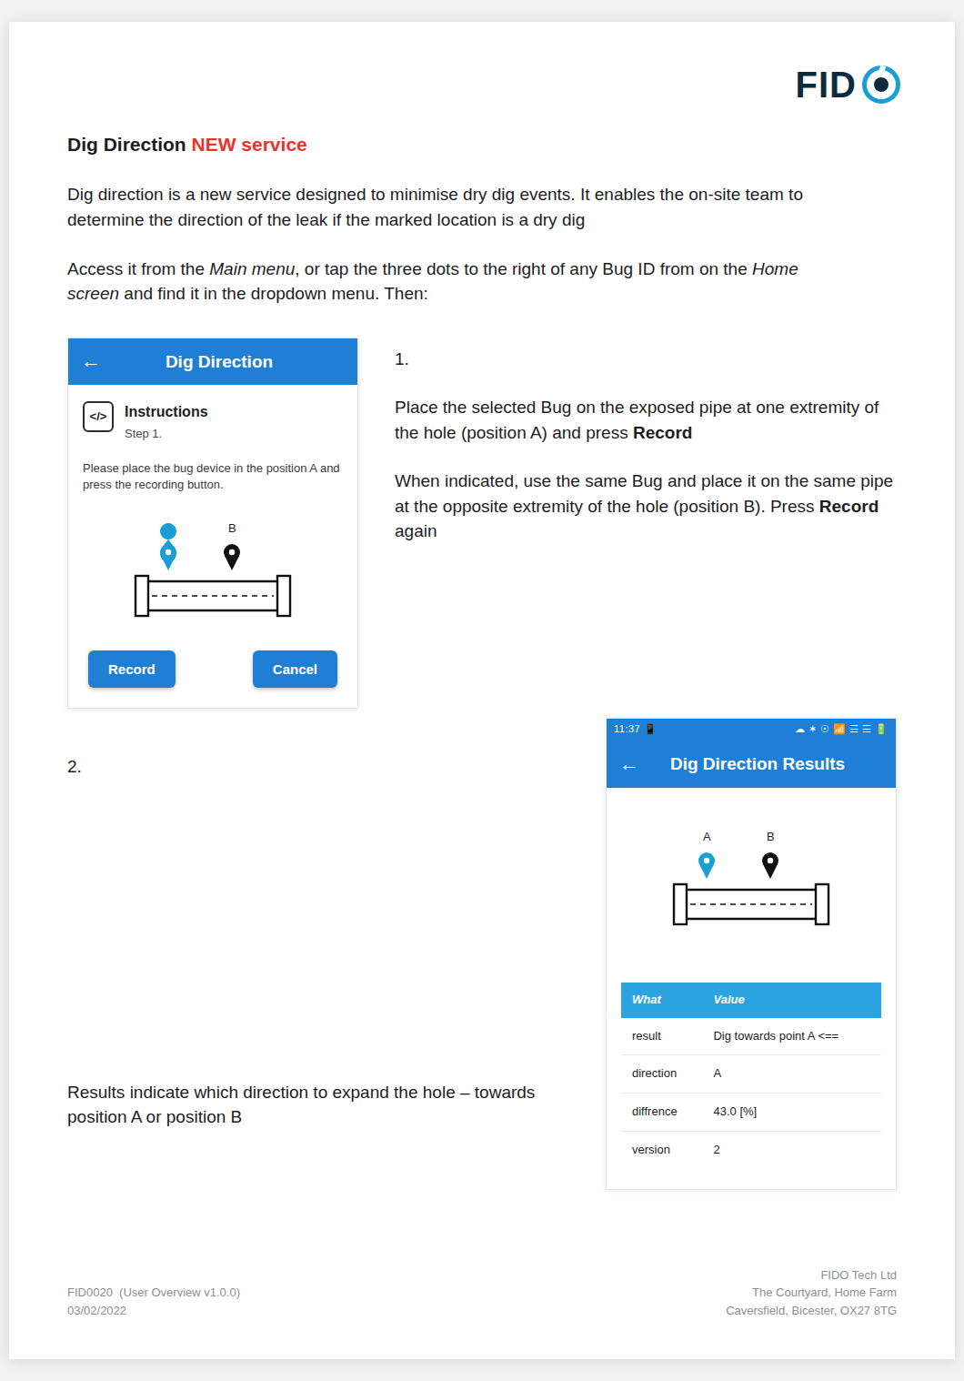FID
Dig Direction NEW service
Dig direction is a new service designed to minimise dry dig events. It enables the on-site team to determine the direction of the leak if the marked location is a dry dig
Access it from the Main menu, or tap the three dots to the right of any Bug ID from on the Home screen and find it in the dropdown menu. Then:
← Dig Direction
</>
Instructions
Step 1.
Please place the bug device in the position A and press the recording button.
A B
Record Cancel
1.
Place the selected Bug on the exposed pipe at one extremity of the hole (position A) and press Record
When indicated, use the same Bug and place it on the same pipe at the opposite extremity of the hole (position B). Press Record again
2.
Results indicate which direction to expand the hole – towards position A or position B
11:37 📱 ☁ ✶ ☉ 📶 ☰ ☰ 🔋
← Dig Direction Results
A B
| What | Value |
| --- | --- |
| result | Dig towards point A <== |
| direction | A |
| diffrence | 43.0 [%] |
| version | 2 |
FID0020 (User Overview v1.0.0)
03/02/2022
FIDO Tech Ltd
The Courtyard, Home Farm
Caversfield, Bicester, OX27 8TG